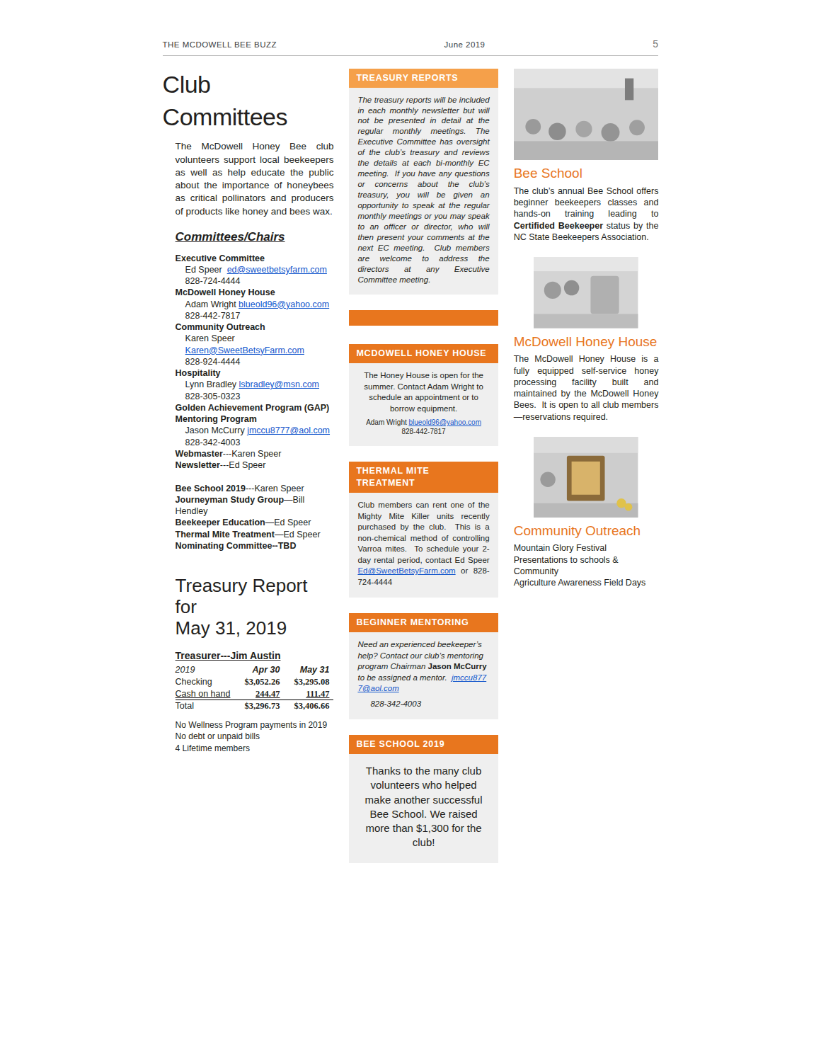THE MCDOWELL BEE BUZZ June 2019 5
Club Committees
The McDowell Honey Bee club volunteers support local beekeepers as well as help educate the public about the importance of honeybees as critical pollinators and producers of products like honey and bees wax.
Committees/Chairs
Executive Committee Ed Speer ed@sweetbetsyfarm.com 828-724-4444 McDowell Honey House Adam Wright blueold96@yahoo.com 828-442-7817 Community Outreach Karen Speer Karen@SweetBetsyFarm.com 828-924-4444 Hospitality Lynn Bradley lsbradley@msn.com 828-305-0323 Golden Achievement Program (GAP) Mentoring Program Jason McCurry jmccu8777@aol.com 828-342-4003 Webmaster---Karen Speer
Newsletter---Ed Speer
Bee School 2019---Karen Speer
Journeyman Study Group—Bill Hendley
Beekeeper Education—Ed Speer
Thermal Mite Treatment—Ed Speer
Nominating Committee--TBD
Treasury Report for
May 31, 2019
Treasurer---Jim Austin
| 2019 | Apr 30 | May 31 |
| Checking | $3,052.26 | $3,295.08 |
| Cash on hand | 244.47 | 111.47 |
| Total | $3,296.73 | $3,406.66 |
No Wellness Program payments in 2019
No debt or unpaid bills
4 Lifetime members
TREASURY REPORTS
The treasury reports will be included in each monthly newsletter but will not be presented in detail at the regular monthly meetings. The Executive Committee has oversight of the club’s treasury and reviews the details at each bi-monthly EC meeting. If you have any questions or concerns about the club’s treasury, you will be given an opportunity to speak at the regular monthly meetings or you may speak to an officer or director, who will then present your comments at the next EC meeting. Club members are welcome to address the directors at any Executive Committee meeting.
MCDOWELL HONEY HOUSE
The Honey House is open for the summer. Contact Adam Wright to schedule an appointment or to borrow equipment.
Adam Wright blueold96@yahoo.com
828-442-7817
THERMAL MITE TREATMENT
Club members can rent one of the Mighty Mite Killer units recently purchased by the club. This is a non-chemical method of controlling Varroa mites. To schedule your 2-day rental period, contact Ed Speer Ed@SweetBetsyFarm.com or 828-724-4444
BEGINNER MENTORING
Need an experienced beekeeper’s help? Contact our club’s mentoring program Chairman Jason McCurry to be assigned a mentor. jmccu8777@aol.com
828-342-4003
BEE SCHOOL 2019
Thanks to the many club volunteers who helped make another successful Bee School. We raised more than $1,300 for the club!
Bee School
The club’s annual Bee School offers beginner beekeepers classes and hands-on training leading to Certifided Beekeeper status by the NC State Beekeepers Association.
McDowell Honey House
The McDowell Honey House is a fully equipped self-service honey processing facility built and maintained by the McDowell Honey Bees. It is open to all club members—reservations required.
Community Outreach
Mountain Glory Festival
Presentations to schools & Community
Agriculture Awareness Field Days